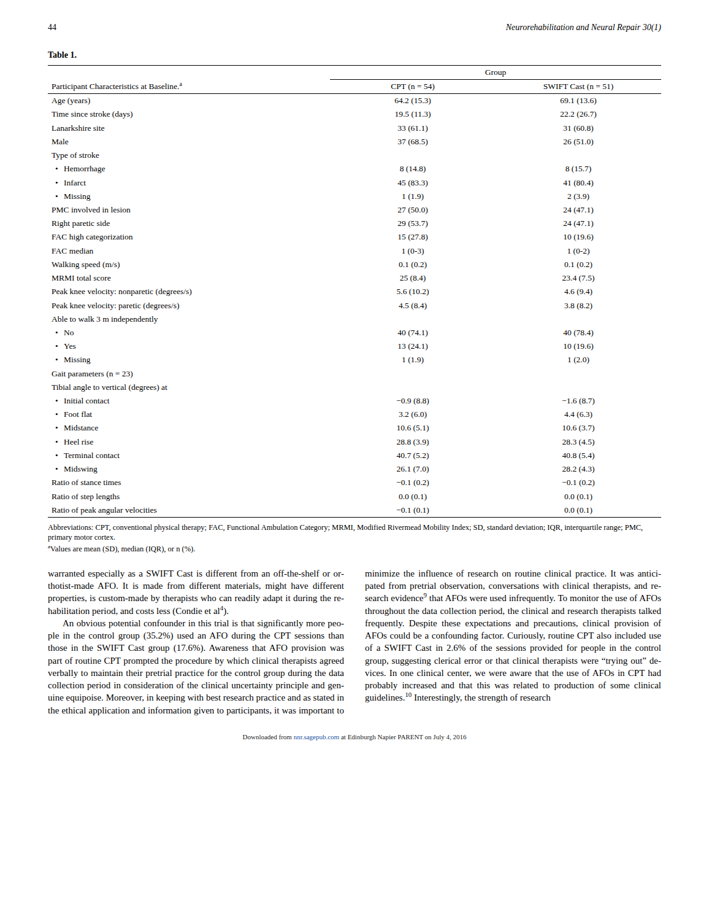44 Neurorehabilitation and Neural Repair 30(1)
Table 1.
| | Group |
| --- | --- |
| Participant Characteristics at Baseline. a | CPT (n = 54) | SWIFT Cast (n = 51) |
| Age (years) | 64.2 (15.3) | 69.1 (13.6) |
| Time since stroke (days) | 19.5 (11.3) | 22.2 (26.7) |
| Lanarkshire site | 33 (61.1) | 31 (60.8) |
| Male | 37 (68.5) | 26 (51.0) |
| Type of stroke | | |
| Hemorrhage | 8 (14.8) | 8 (15.7) |
| Infarct | 45 (83.3) | 41 (80.4) |
| Missing | 1 (1.9) | 2 (3.9) |
| PMC involved in lesion | 27 (50.0) | 24 (47.1) |
| Right paretic side | 29 (53.7) | 24 (47.1) |
| FAC high categorization | 15 (27.8) | 10 (19.6) |
| FAC median | 1 (0-3) | 1 (0-2) |
| Walking speed (m/s) | 0.1 (0.2) | 0.1 (0.2) |
| MRMI total score | 25 (8.4) | 23.4 (7.5) |
| Peak knee velocity: nonparetic (degrees/s) | 5.6 (10.2) | 4.6 (9.4) |
| Peak knee velocity: paretic (degrees/s) | 4.5 (8.4) | 3.8 (8.2) |
| Able to walk 3 m independently | | |
| No | 40 (74.1) | 40 (78.4) |
| Yes | 13 (24.1) | 10 (19.6) |
| Missing | 1 (1.9) | 1 (2.0) |
| Gait parameters (n = 23) | | |
| Tibial angle to vertical (degrees) at | | |
| Initial contact | −0.9 (8.8) | −1.6 (8.7) |
| Foot flat | 3.2 (6.0) | 4.4 (6.3) |
| Midstance | 10.6 (5.1) | 10.6 (3.7) |
| Heel rise | 28.8 (3.9) | 28.3 (4.5) |
| Terminal contact | 40.7 (5.2) | 40.8 (5.4) |
| Midswing | 26.1 (7.0) | 28.2 (4.3) |
| Ratio of stance times | −0.1 (0.2) | −0.1 (0.2) |
| Ratio of step lengths | 0.0 (0.1) | 0.0 (0.1) |
| Ratio of peak angular velocities | −0.1 (0.1) | 0.0 (0.1) |
Abbreviations: CPT, conventional physical therapy; FAC, Functional Ambulation Category; MRMI, Modified Rivermead Mobility Index; SD, standard deviation; IQR, interquartile range; PMC, primary motor cortex.
aValues are mean (SD), median (IQR), or n (%).
warranted especially as a SWIFT Cast is different from an off-the-shelf or orthotist-made AFO. It is made from different materials, might have different properties, is custom-made by therapists who can readily adapt it during the rehabilitation period, and costs less (Condie et al4).
An obvious potential confounder in this trial is that significantly more people in the control group (35.2%) used an AFO during the CPT sessions than those in the SWIFT Cast group (17.6%). Awareness that AFO provision was part of routine CPT prompted the procedure by which clinical therapists agreed verbally to maintain their pretrial practice for the control group during the data collection period in consideration of the clinical uncertainty principle and genuine equipoise. Moreover, in keeping with best research practice and as stated in the ethical application and information given to participants, it was important to minimize the influence of research on routine clinical practice. It was anticipated from pretrial observation, conversations with clinical therapists, and research evidence9 that AFOs were used infrequently. To monitor the use of AFOs throughout the data collection period, the clinical and research therapists talked frequently. Despite these expectations and precautions, clinical provision of AFOs could be a confounding factor. Curiously, routine CPT also included use of a SWIFT Cast in 2.6% of the sessions provided for people in the control group, suggesting clerical error or that clinical therapists were “trying out” devices. In one clinical center, we were aware that the use of AFOs in CPT had probably increased and that this was related to production of some clinical guidelines.10 Interestingly, the strength of research
Downloaded from nnr.sagepub.com at Edinburgh Napier PARENT on July 4, 2016